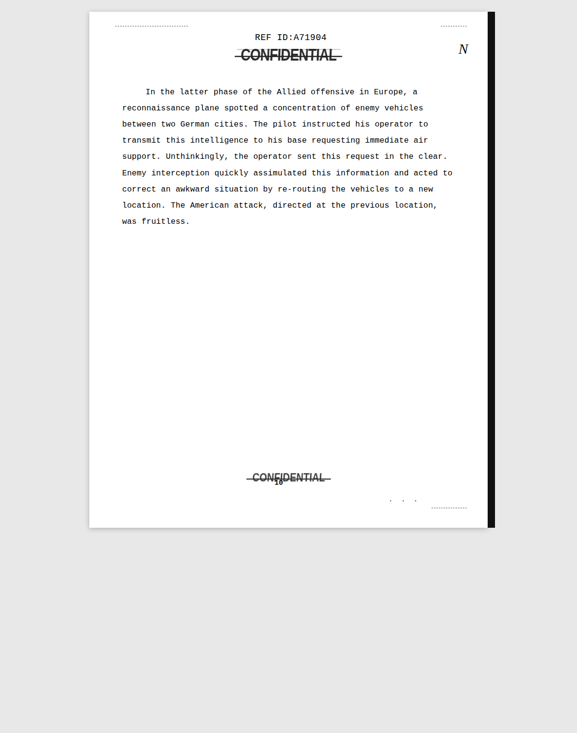REF ID:A71904
N
CONFIDENTIAL
In the latter phase of the Allied offensive in Europe, a reconnaissance plane spotted a concentration of enemy vehicles between two German cities. The pilot instructed his operator to transmit this intelligence to his base requesting immediate air support. Unthinkingly, the operator sent this request in the clear. Enemy interception quickly assimulated this information and acted to correct an awkward situation by re-routing the vehicles to a new location. The American attack, directed at the previous location, was fruitless.
CONFIDENTIAL
10
. . .